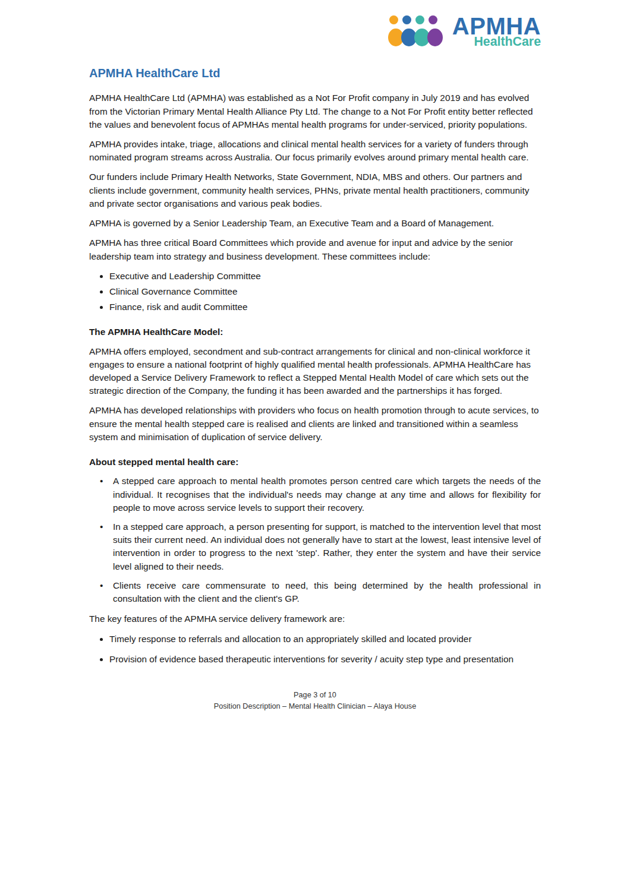APMHA HealthCare
APMHA HealthCare Ltd
APMHA HealthCare Ltd (APMHA) was established as a Not For Profit company in July 2019 and has evolved from the Victorian Primary Mental Health Alliance Pty Ltd. The change to a Not For Profit entity better reflected the values and benevolent focus of APMHAs mental health programs for under-serviced, priority populations.
APMHA provides intake, triage, allocations and clinical mental health services for a variety of funders through nominated program streams across Australia. Our focus primarily evolves around primary mental health care.
Our funders include Primary Health Networks, State Government, NDIA, MBS and others. Our partners and clients include government, community health services, PHNs, private mental health practitioners, community and private sector organisations and various peak bodies.
APMHA is governed by a Senior Leadership Team, an Executive Team and a Board of Management.
APMHA has three critical Board Committees which provide and avenue for input and advice by the senior leadership team into strategy and business development. These committees include:
Executive and Leadership Committee
Clinical Governance Committee
Finance, risk and audit Committee
The APMHA HealthCare Model:
APMHA offers employed, secondment and sub-contract arrangements for clinical and non-clinical workforce it engages to ensure a national footprint of highly qualified mental health professionals. APMHA HealthCare has developed a Service Delivery Framework to reflect a Stepped Mental Health Model of care which sets out the strategic direction of the Company, the funding it has been awarded and the partnerships it has forged.
APMHA has developed relationships with providers who focus on health promotion through to acute services, to ensure the mental health stepped care is realised and clients are linked and transitioned within a seamless system and minimisation of duplication of service delivery.
About stepped mental health care:
A stepped care approach to mental health promotes person centred care which targets the needs of the individual. It recognises that the individual's needs may change at any time and allows for flexibility for people to move across service levels to support their recovery.
In a stepped care approach, a person presenting for support, is matched to the intervention level that most suits their current need. An individual does not generally have to start at the lowest, least intensive level of intervention in order to progress to the next 'step'. Rather, they enter the system and have their service level aligned to their needs.
Clients receive care commensurate to need, this being determined by the health professional in consultation with the client and the client's GP.
The key features of the APMHA service delivery framework are:
Timely response to referrals and allocation to an appropriately skilled and located provider
Provision of evidence based therapeutic interventions for severity / acuity step type and presentation
Page 3 of 10
Position Description – Mental Health Clinician – Alaya House